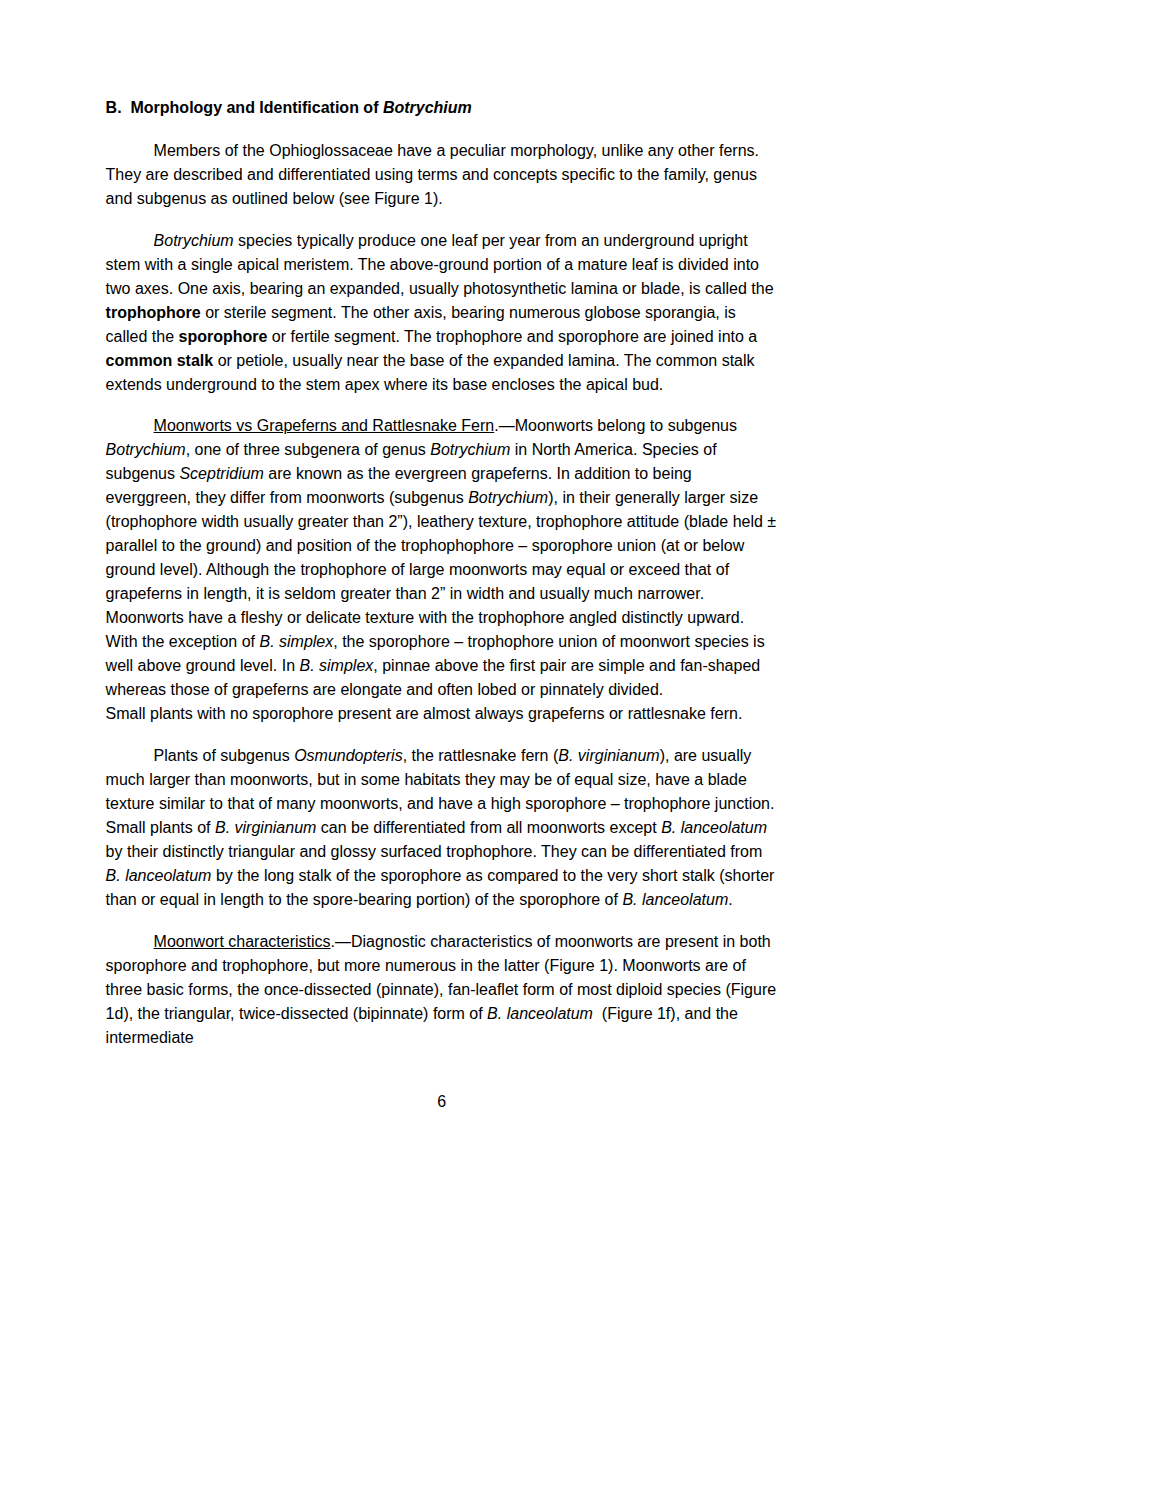B. Morphology and Identification of Botrychium
Members of the Ophioglossaceae have a peculiar morphology, unlike any other ferns. They are described and differentiated using terms and concepts specific to the family, genus and subgenus as outlined below (see Figure 1).
Botrychium species typically produce one leaf per year from an underground upright stem with a single apical meristem. The above-ground portion of a mature leaf is divided into two axes. One axis, bearing an expanded, usually photosynthetic lamina or blade, is called the trophophore or sterile segment. The other axis, bearing numerous globose sporangia, is called the sporophore or fertile segment. The trophophore and sporophore are joined into a common stalk or petiole, usually near the base of the expanded lamina. The common stalk extends underground to the stem apex where its base encloses the apical bud.
Moonworts vs Grapeferns and Rattlesnake Fern.—Moonworts belong to subgenus Botrychium, one of three subgenera of genus Botrychium in North America. Species of subgenus Sceptridium are known as the evergreen grapeferns. In addition to being everggreen, they differ from moonworts (subgenus Botrychium), in their generally larger size (trophophore width usually greater than 2”), leathery texture, trophophore attitude (blade held ± parallel to the ground) and position of the trophophophore – sporophore union (at or below ground level). Although the trophophore of large moonworts may equal or exceed that of grapeferns in length, it is seldom greater than 2” in width and usually much narrower. Moonworts have a fleshy or delicate texture with the trophophore angled distinctly upward. With the exception of B. simplex, the sporophore – trophophore union of moonwort species is well above ground level. In B. simplex, pinnae above the first pair are simple and fan-shaped whereas those of grapeferns are elongate and often lobed or pinnately divided.
Small plants with no sporophore present are almost always grapeferns or rattlesnake fern.
Plants of subgenus Osmundopteris, the rattlesnake fern (B. virginianum), are usually much larger than moonworts, but in some habitats they may be of equal size, have a blade texture similar to that of many moonworts, and have a high sporophore – trophophore junction. Small plants of B. virginianum can be differentiated from all moonworts except B. lanceolatum by their distinctly triangular and glossy surfaced trophophore. They can be differentiated from B. lanceolatum by the long stalk of the sporophore as compared to the very short stalk (shorter than or equal in length to the spore-bearing portion) of the sporophore of B. lanceolatum.
Moonwort characteristics.—Diagnostic characteristics of moonworts are present in both sporophore and trophophore, but more numerous in the latter (Figure 1). Moonworts are of three basic forms, the once-dissected (pinnate), fan-leaflet form of most diploid species (Figure 1d), the triangular, twice-dissected (bipinnate) form of B. lanceolatum (Figure 1f), and the intermediate
6